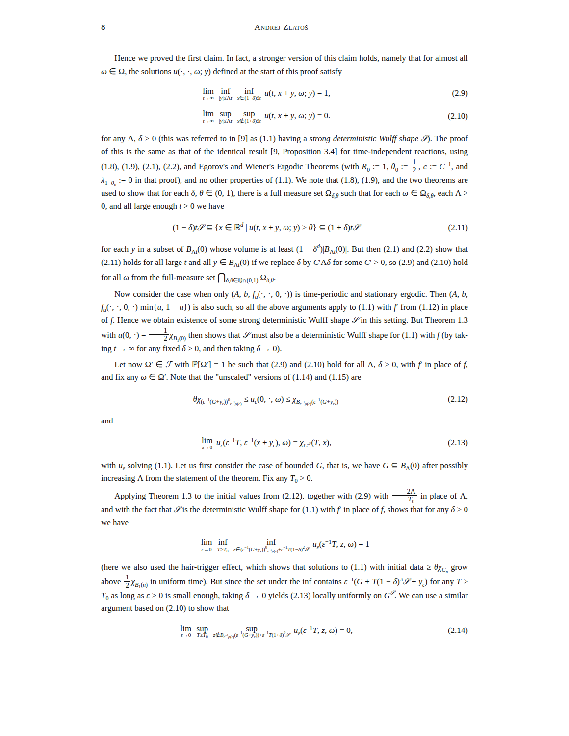8 Andrej Zlatoš
Hence we proved the first claim. In fact, a stronger version of this claim holds, namely that for almost all ω ∈ Ω, the solutions u(·, ·, ω; y) defined at the start of this proof satisfy
lim t→∞ inf|y|≤Λt inf x∈(1−δ)St u(t, x + y, ω; y) = 1, (2.9)
lim t→∞ sup|y|≤Λt sup x∉(1+δ)St u(t, x + y, ω; y) = 0. (2.10)
for any Λ, δ > 0 (this was referred to in [9] as (1.1) having a strong deterministic Wulff shape 𝒮). The proof of this is the same as that of the identical result [9, Proposition 3.4] for time-independent reactions, using (1.8), (1.9), (2.1), (2.2), and Egorov's and Wiener's Ergodic Theorems (with R0 := 1, θ0 := 12, c := C−1, and λ1−θ0 := 0 in that proof), and no other properties of (1.1). We note that (1.8), (1.9), and the two theorems are used to show that for each δ, θ ∈ (0, 1), there is a full measure set Ωδ,θ such that for each ω ∈ Ωδ,θ, each Λ > 0, and all large enough t > 0 we have
(1 − δ)t𝒮 ⊆ {x ∈ ℝd | u(t, x + y, ω; y) ≥ θ} ⊆ (1 + δ)t𝒮 (2.11)
for each y in a subset of BΛt(0) whose volume is at least (1 − δd)|BΛt(0)|. But then (2.1) and (2.2) show that (2.11) holds for all large t and all y ∈ BΛt(0) if we replace δ by C′Λδ for some C′ > 0, so (2.9) and (2.10) hold for all ω from the full-measure set ⋂δ,θ∈ℚ∩(0,1) Ωδ,θ.
Now consider the case when only (A, b, fu(·, ·, 0, ·)) is time-periodic and stationary ergodic. Then (A, b, fu(·, ·, 0, ·) min{u, 1 − u}) is also such, so all the above arguments apply to (1.1) with f′ from (1.12) in place of f. Hence we obtain existence of some strong deterministic Wulff shape 𝒮 in this setting. But Theorem 1.3 with u(0, ·) = 12 χB1(0) then shows that 𝒮 must also be a deterministic Wulff shape for (1.1) with f (by taking t → ∞ for any fixed δ > 0, and then taking δ → 0).
Let now Ω′ ∈ ℱ with ℙ[Ω′] = 1 be such that (2.9) and (2.10) hold for all Λ, δ > 0, with f′ in place of f, and fix any ω ∈ Ω′. Note that the "unscaled" versions of (1.14) and (1.15) are
θχ(ε−1(G+yε))0ε−1ρ(ε) ≤ uε(0, ·, ω) ≤ χBε−1ρ(ε)(ε−1(G+yε)) (2.12)
and
lim ε→0 uε(ε−1T, ε−1(x + yε), ω) = χG𝒮(T, x), (2.13)
with uε solving (1.1). Let us first consider the case of bounded G, that is, we have G ⊆ BΛ(0) after possibly increasing Λ from the statement of the theorem. Fix any T0 > 0.
Applying Theorem 1.3 to the initial values from (2.12), together with (2.9) with 2Λ T0 in place of Λ, and with the fact that 𝒮 is the deterministic Wulff shape for (1.1) with f′ in place of f, shows that for any δ > 0 we have
lim ε→0 inf T≥T0 inf z∈(ε−1(G+yε))0ε−1ρ(ε)+ε−1T(1−δ)2𝒮 uε(ε−1T, z, ω) = 1
(here we also used the hair-trigger effect, which shows that solutions to (1.1) with initial data ≥ θχCn grow above 12 χB1(n) in uniform time). But since the set under the inf contains ε−1(G + T(1 − δ)3𝒮 + yε) for any T ≥ T0 as long as ε > 0 is small enough, taking δ → 0 yields (2.13) locally uniformly on G𝒮. We can use a similar argument based on (2.10) to show that
lim ε→0 sup T≥T0 sup z∉Bε−1ρ(ε)(ε−1(G+yε))+ε−1T(1+δ)2𝒮 uε(ε−1T, z, ω) = 0, (2.14)